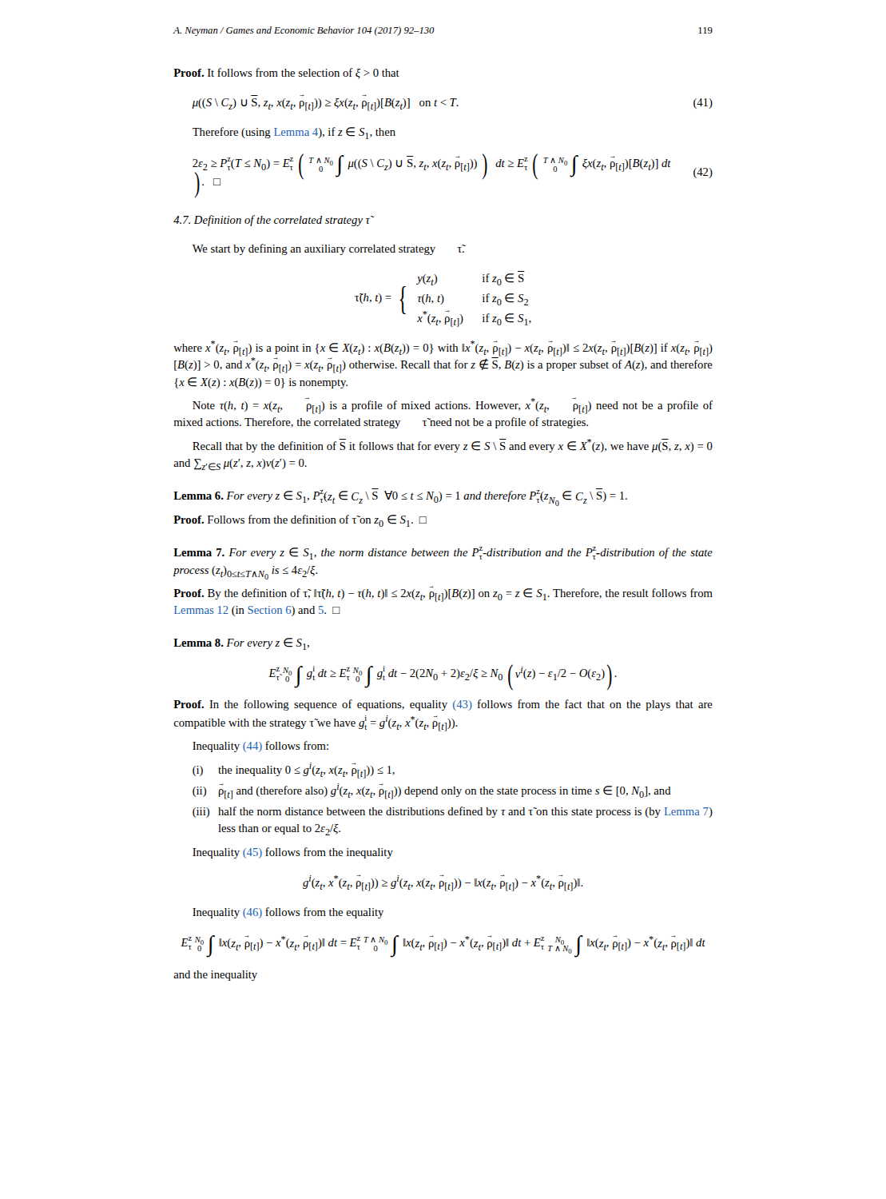A. Neyman / Games and Economic Behavior 104 (2017) 92–130 119
Proof. It follows from the selection of ξ > 0 that
μ((S \ Cz) ∪ S, zt, x(zt, ρ[t])) ≥ ξx(zt, ρ[t])[B(zt)] on t < T.
(41)
Therefore (using Lemma 4), if z ∈ S1, then
2ε2 ≥ Pzτ(T ≤ N0) = Ezτ ( T ∧ N00∫ μ((S \ Cz) ∪ S, zt, x(zt, ρ[t])) ) dt ≥ Ezτ ( T ∧ N00∫ ξx(zt, ρ[t])[B(zt)] dt ). □
(42)
4.7. Definition of the correlated strategy τ̃
We start by defining an auxiliary correlated strategy τ̃.
τ̃(h, t) = { y(zt) if z0 ∈ S τ(h, t) if z0 ∈ S2 x*(zt, ρ[t]) if z0 ∈ S1,
where x*(zt, ρ[t]) is a point in {x ∈ X(zt) : x(B(zt)) = 0} with ‖x*(zt, ρ[t]) − x(zt, ρ[t])‖ ≤ 2x(zt, ρ[t])[B(z)] if x(zt, ρ[t])[B(z)] > 0, and x*(zt, ρ[t]) = x(zt, ρ[t]) otherwise. Recall that for z ∉ S, B(z) is a proper subset of A(z), and therefore {x ∈ X(z) : x(B(z)) = 0} is nonempty.
Note τ(h, t) = x(zt, ρ[t]) is a profile of mixed actions. However, x*(zt, ρ[t]) need not be a profile of mixed actions. Therefore, the correlated strategy τ̃ need not be a profile of strategies.
Recall that by the definition of S it follows that for every z ∈ S \ S and every x ∈ X*(z), we have μ(S, z, x) = 0 and ∑z′∈S μ(z′, z, x)v(z′) = 0.
Lemma 6. For every z ∈ S1, Pzτ̃(zt ∈ Cz \ S ∀0 ≤ t ≤ N0) = 1 and therefore P zτ̃(zN0 ∈ Cz \ S) = 1.
Proof. Follows from the definition of τ̃ on z0 ∈ S1. □
Lemma 7. For every z ∈ S1, the norm distance between the P zτ-distribution and the P zτ̃-distribution of the state process (zt)0≤t≤T∧N0 is ≤ 4ε2/ξ.
Proof. By the definition of τ̃, ‖τ̃(h, t) − τ(h, t)‖ ≤ 2x(zt, ρ[t])[B(z)] on z0 = z ∈ S1. Therefore, the result follows from Lemmas 12 (in Section 6) and 5. □
Lemma 8. For every z ∈ S1,
Ezτ̃ N00∫ git dt ≥ Ezτ N00∫ git dt − 2(2N0 + 2)ε2/ξ ≥ N0 (vi(z) − ε1/2 − O(ε2)).
Proof. In the following sequence of equations, equality (43) follows from the fact that on the plays that are compatible with the strategy τ̃ we have git = gi(zt, x*(zt, ρ[t])).
Inequality (44) follows from:
(i) the inequality 0 ≤ gi(zt, x(zt, ρ[t])) ≤ 1,
(ii) ρ[t] and (therefore also) gi(zt, x(zt, ρ[t])) depend only on the state process in time s ∈ [0, N0], and
(iii) half the norm distance between the distributions defined by τ and τ̃ on this state process is (by Lemma 7) less than or equal to 2ε2/ξ.
Inequality (45) follows from the inequality
gi(zt, x*(zt, ρ[t])) ≥ gi(zt, x(zt, ρ[t])) − ‖x(zt, ρ[t]) − x*(zt, ρ[t])‖.
Inequality (46) follows from the equality
Ezτ N00∫ ‖x(zt, ρ[t]) − x*(zt, ρ[t])‖ dt = Ezτ T ∧ N00∫ ‖x(zt, ρ[t]) − x*(zt, ρ[t])‖ dt + Ezτ N0 T ∧ N0∫ ‖x(zt, ρ[t]) − x*(zt, ρ[t])‖ dt
and the inequality